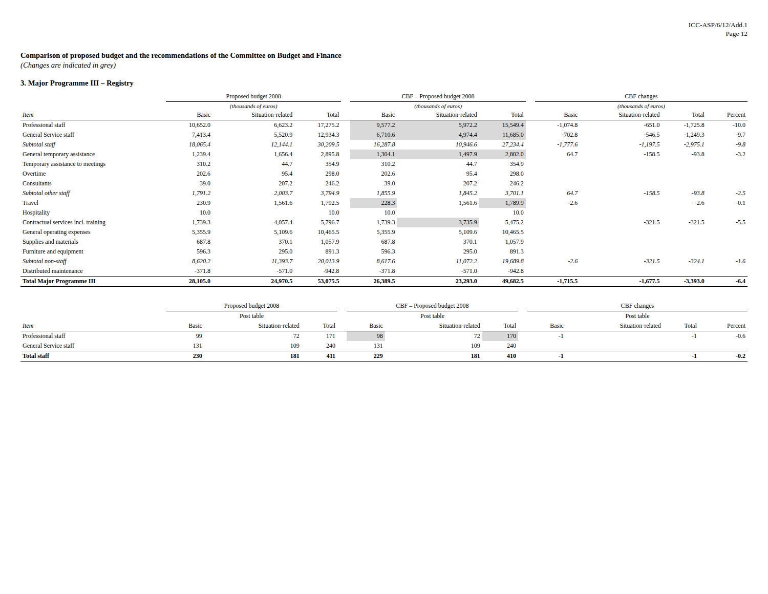ICC-ASP/6/12/Add.1
Page 12
Comparison of proposed budget and the recommendations of the Committee on Budget and Finance
(Changes are indicated in grey)
3. Major Programme III – Registry
| Item | Proposed budget 2008 | | CBF – Proposed budget 2008 | | CBF changes |
| --- | --- | --- | --- | --- | --- |
| (thousands of euros) | | (thousands of euros) | | (thousands of euros) |
| Basic | Situation-related | Total | | Basic | Situation-related | Total | | Basic | Situation-related | Total | Percent |
| Professional staff | 10,652.0 | 6,623.2 | 17,275.2 | | 9,577.2 | 5,972.2 | 15,549.4 | | -1,074.8 | -651.0 | -1,725.8 | -10.0 |
| General Service staff | 7,413.4 | 5,520.9 | 12,934.3 | | 6,710.6 | 4,974.4 | 11,685.0 | | -702.8 | -546.5 | -1,249.3 | -9.7 |
| Subtotal staff | 18,065.4 | 12,144.1 | 30,209.5 | | 16,287.8 | 10,946.6 | 27,234.4 | | -1,777.6 | -1,197.5 | -2,975.1 | -9.8 |
| General temporary assistance | 1,239.4 | 1,656.4 | 2,895.8 | | 1,304.1 | 1,497.9 | 2,802.0 | | 64.7 | -158.5 | -93.8 | -3.2 |
| Temporary assistance to meetings | 310.2 | 44.7 | 354.9 | | 310.2 | 44.7 | 354.9 | | | | | |
| Overtime | 202.6 | 95.4 | 298.0 | | 202.6 | 95.4 | 298.0 | | | | | |
| Consultants | 39.0 | 207.2 | 246.2 | | 39.0 | 207.2 | 246.2 | | | | | |
| Subtotal other staff | 1,791.2 | 2,003.7 | 3,794.9 | | 1,855.9 | 1,845.2 | 3,701.1 | | 64.7 | -158.5 | -93.8 | -2.5 |
| Travel | 230.9 | 1,561.6 | 1,792.5 | | 228.3 | 1,561.6 | 1,789.9 | | -2.6 | | -2.6 | -0.1 |
| Hospitality | 10.0 | | 10.0 | | 10.0 | | 10.0 | | | | | |
| Contractual services incl. training | 1,739.3 | 4,057.4 | 5,796.7 | | 1,739.3 | 3,735.9 | 5,475.2 | | | -321.5 | -321.5 | -5.5 |
| General operating expenses | 5,355.9 | 5,109.6 | 10,465.5 | | 5,355.9 | 5,109.6 | 10,465.5 | | | | | |
| Supplies and materials | 687.8 | 370.1 | 1,057.9 | | 687.8 | 370.1 | 1,057.9 | | | | | |
| Furniture and equipment | 596.3 | 295.0 | 891.3 | | 596.3 | 295.0 | 891.3 | | | | | |
| Subtotal non-staff | 8,620.2 | 11,393.7 | 20,013.9 | | 8,617.6 | 11,072.2 | 19,689.8 | | -2.6 | -321.5 | -324.1 | -1.6 |
| Distributed maintenance | -371.8 | -571.0 | -942.8 | | -371.8 | -571.0 | -942.8 | | | | | |
| Total Major Programme III | 28,105.0 | 24,970.5 | 53,075.5 | | 26,389.5 | 23,293.0 | 49,682.5 | | -1,715.5 | -1,677.5 | -3,393.0 | -6.4 |
| Item | Proposed budget 2008 | | CBF – Proposed budget 2008 | | CBF changes |
| --- | --- | --- | --- | --- | --- |
| Post table | | Post table | | Post table |
| Basic | Situation-related | Total | | Basic | Situation-related | Total | | Basic | Situation-related | Total | Percent |
| Professional staff | 99 | 72 | 171 | | 98 | 72 | 170 | | -1 | | -1 | -0.6 |
| General Service staff | 131 | 109 | 240 | | 131 | 109 | 240 | | | | | |
| Total staff | 230 | 181 | 411 | | 229 | 181 | 410 | | -1 | | -1 | -0.2 |